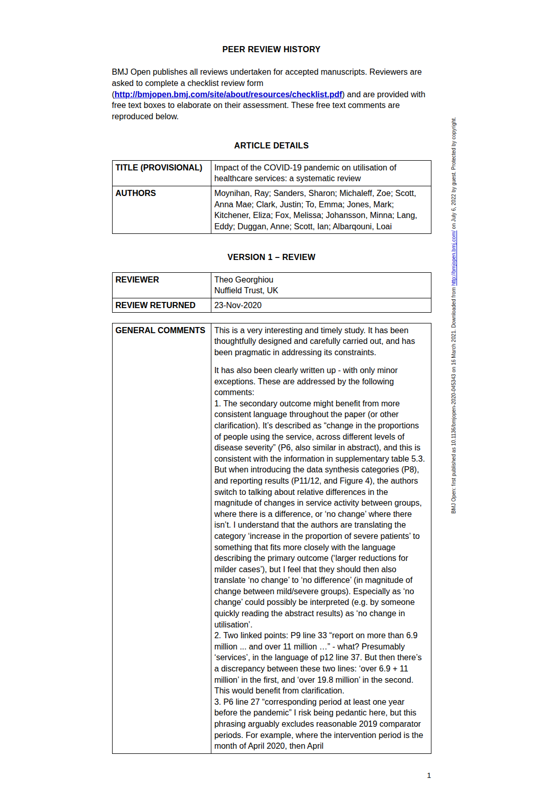BMJ Open: first published as 10.1136/bmjopen-2020-045343 on 16 March 2021. Downloaded from http://bmjopen.bmj.com/ on July 6, 2022 by guest. Protected by copyright.
PEER REVIEW HISTORY
BMJ Open publishes all reviews undertaken for accepted manuscripts. Reviewers are asked to complete a checklist review form (http://bmjopen.bmj.com/site/about/resources/checklist.pdf) and are provided with free text boxes to elaborate on their assessment. These free text comments are reproduced below.
ARTICLE DETAILS
| TITLE (PROVISIONAL) | Impact of the COVID-19 pandemic on utilisation of healthcare services: a systematic review |
| AUTHORS | Moynihan, Ray; Sanders, Sharon; Michaleff, Zoe; Scott, Anna Mae; Clark, Justin; To, Emma; Jones, Mark; Kitchener, Eliza; Fox, Melissa; Johansson, Minna; Lang, Eddy; Duggan, Anne; Scott, Ian; Albarqouni, Loai |
VERSION 1 – REVIEW
| REVIEWER | Theo Georghiou Nuffield Trust, UK |
| REVIEW RETURNED | 23-Nov-2020 |
| GENERAL COMMENTS | This is a very interesting and timely study. It has been thoughtfully designed and carefully carried out, and has been pragmatic in addressing its constraints. It has also been clearly written up - with only minor exceptions. These are addressed by the following comments: 1. The secondary outcome might benefit from more consistent language throughout the paper (or other clarification). It’s described as “change in the proportions of people using the service, across different levels of disease severity” (P6, also similar in abstract), and this is consistent with the information in supplementary table 5.3. But when introducing the data synthesis categories (P8), and reporting results (P11/12, and Figure 4), the authors switch to talking about relative differences in the magnitude of changes in service activity between groups, where there is a difference, or ‘no change’ where there isn’t. I understand that the authors are translating the category ‘increase in the proportion of severe patients’ to something that fits more closely with the language describing the primary outcome (‘larger reductions for milder cases’), but I feel that they should then also translate ‘no change’ to ‘no difference’ (in magnitude of change between mild/severe groups). Especially as ‘no change’ could possibly be interpreted (e.g. by someone quickly reading the abstract results) as ‘no change in utilisation’. 2. Two linked points: P9 line 33 “report on more than 6.9 million ... and over 11 million …” - what? Presumably ‘services’, in the language of p12 line 37. But then there’s a discrepancy between these two lines: ‘over 6.9 + 11 million’ in the first, and ‘over 19.8 million’ in the second. This would benefit from clarification. 3. P6 line 27 “corresponding period at least one year before the pandemic” I risk being pedantic here, but this phrasing arguably excludes reasonable 2019 comparator periods. For example, where the intervention period is the month of April 2020, then April |
1